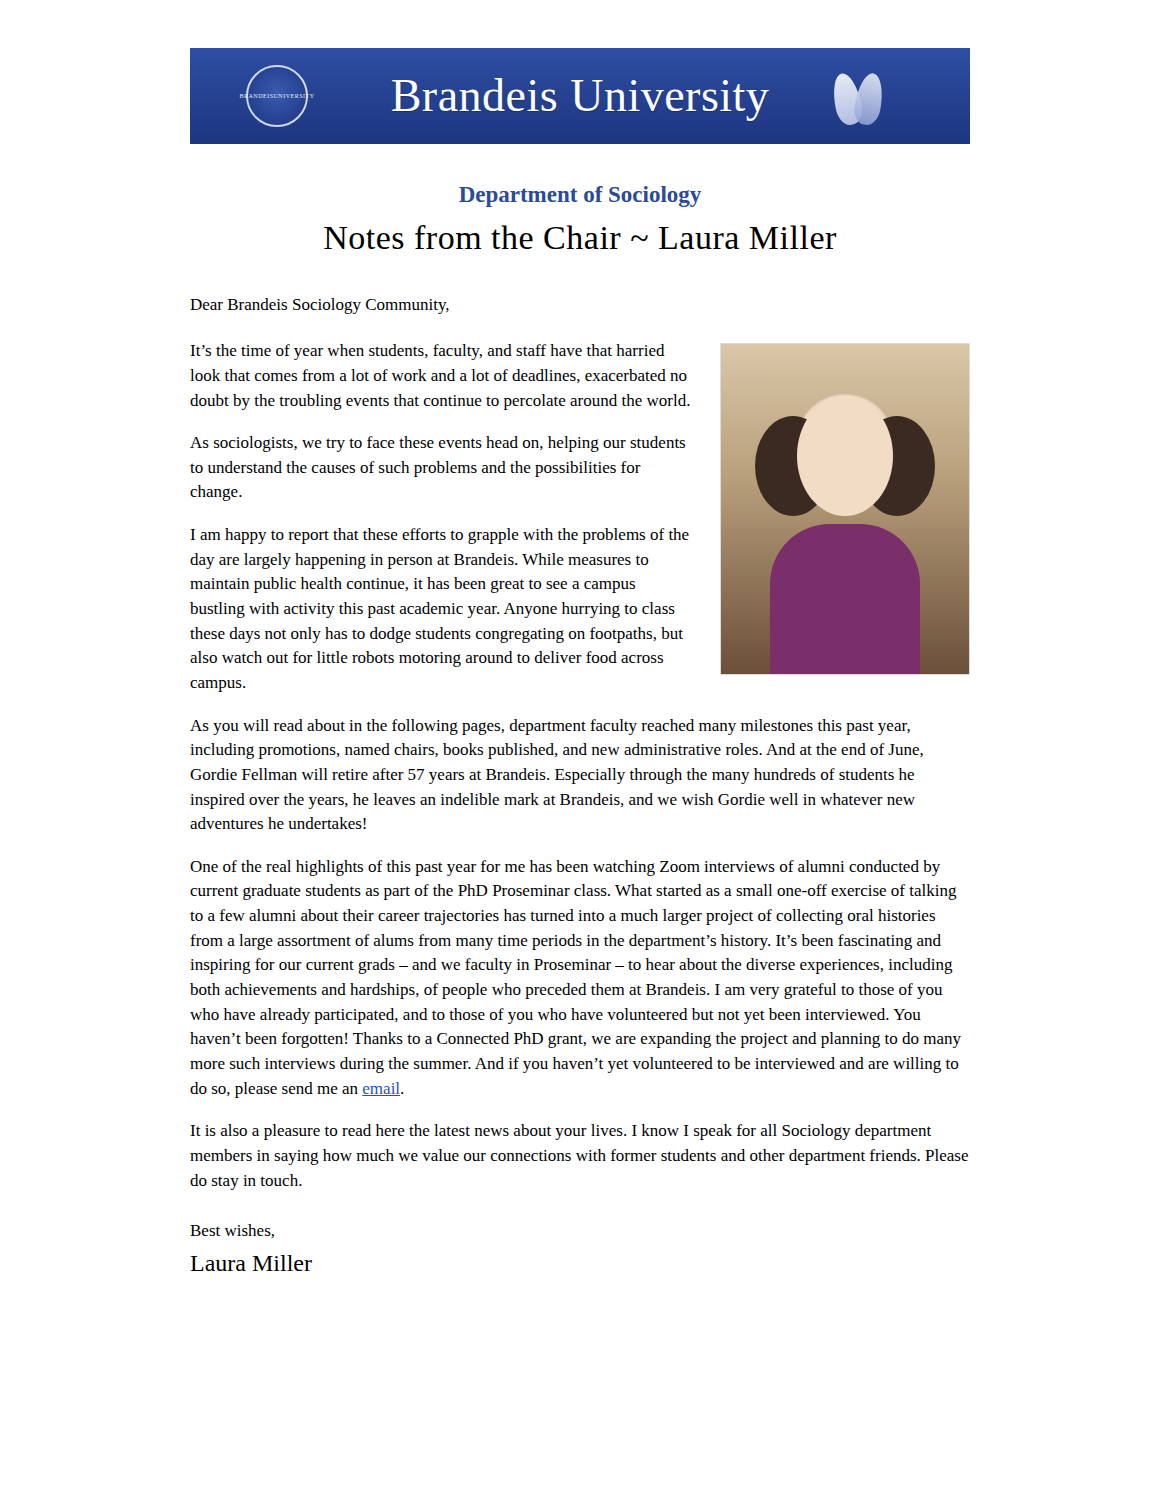BRANDEIS UNIVERSITY
Brandeis University
Department of Sociology
Notes from the Chair ~ Laura Miller
Dear Brandeis Sociology Community,
It’s the time of year when students, faculty, and staff have that harried look that comes from a lot of work and a lot of deadlines, exacerbated no doubt by the troubling events that continue to percolate around the world.
As sociologists, we try to face these events head on, helping our students to understand the causes of such problems and the possibilities for change.
I am happy to report that these efforts to grapple with the problems of the day are largely happening in person at Brandeis. While measures to maintain public health continue, it has been great to see a campus bustling with activity this past academic year. Anyone hurrying to class these days not only has to dodge students congregating on footpaths, but also watch out for little robots motoring around to deliver food across campus.
As you will read about in the following pages, department faculty reached many milestones this past year, including promotions, named chairs, books published, and new administrative roles. And at the end of June, Gordie Fellman will retire after 57 years at Brandeis. Especially through the many hundreds of students he inspired over the years, he leaves an indelible mark at Brandeis, and we wish Gordie well in whatever new adventures he undertakes!
One of the real highlights of this past year for me has been watching Zoom interviews of alumni conducted by current graduate students as part of the PhD Proseminar class. What started as a small one-off exercise of talking to a few alumni about their career trajectories has turned into a much larger project of collecting oral histories from a large assortment of alums from many time periods in the department’s history. It’s been fascinating and inspiring for our current grads – and we faculty in Proseminar – to hear about the diverse experiences, including both achievements and hardships, of people who preceded them at Brandeis. I am very grateful to those of you who have already participated, and to those of you who have volunteered but not yet been interviewed. You haven’t been forgotten! Thanks to a Connected PhD grant, we are expanding the project and planning to do many more such interviews during the summer. And if you haven’t yet volunteered to be interviewed and are willing to do so, please send me an email.
It is also a pleasure to read here the latest news about your lives. I know I speak for all Sociology department members in saying how much we value our connections with former students and other department friends. Please do stay in touch.
Best wishes,
Laura Miller